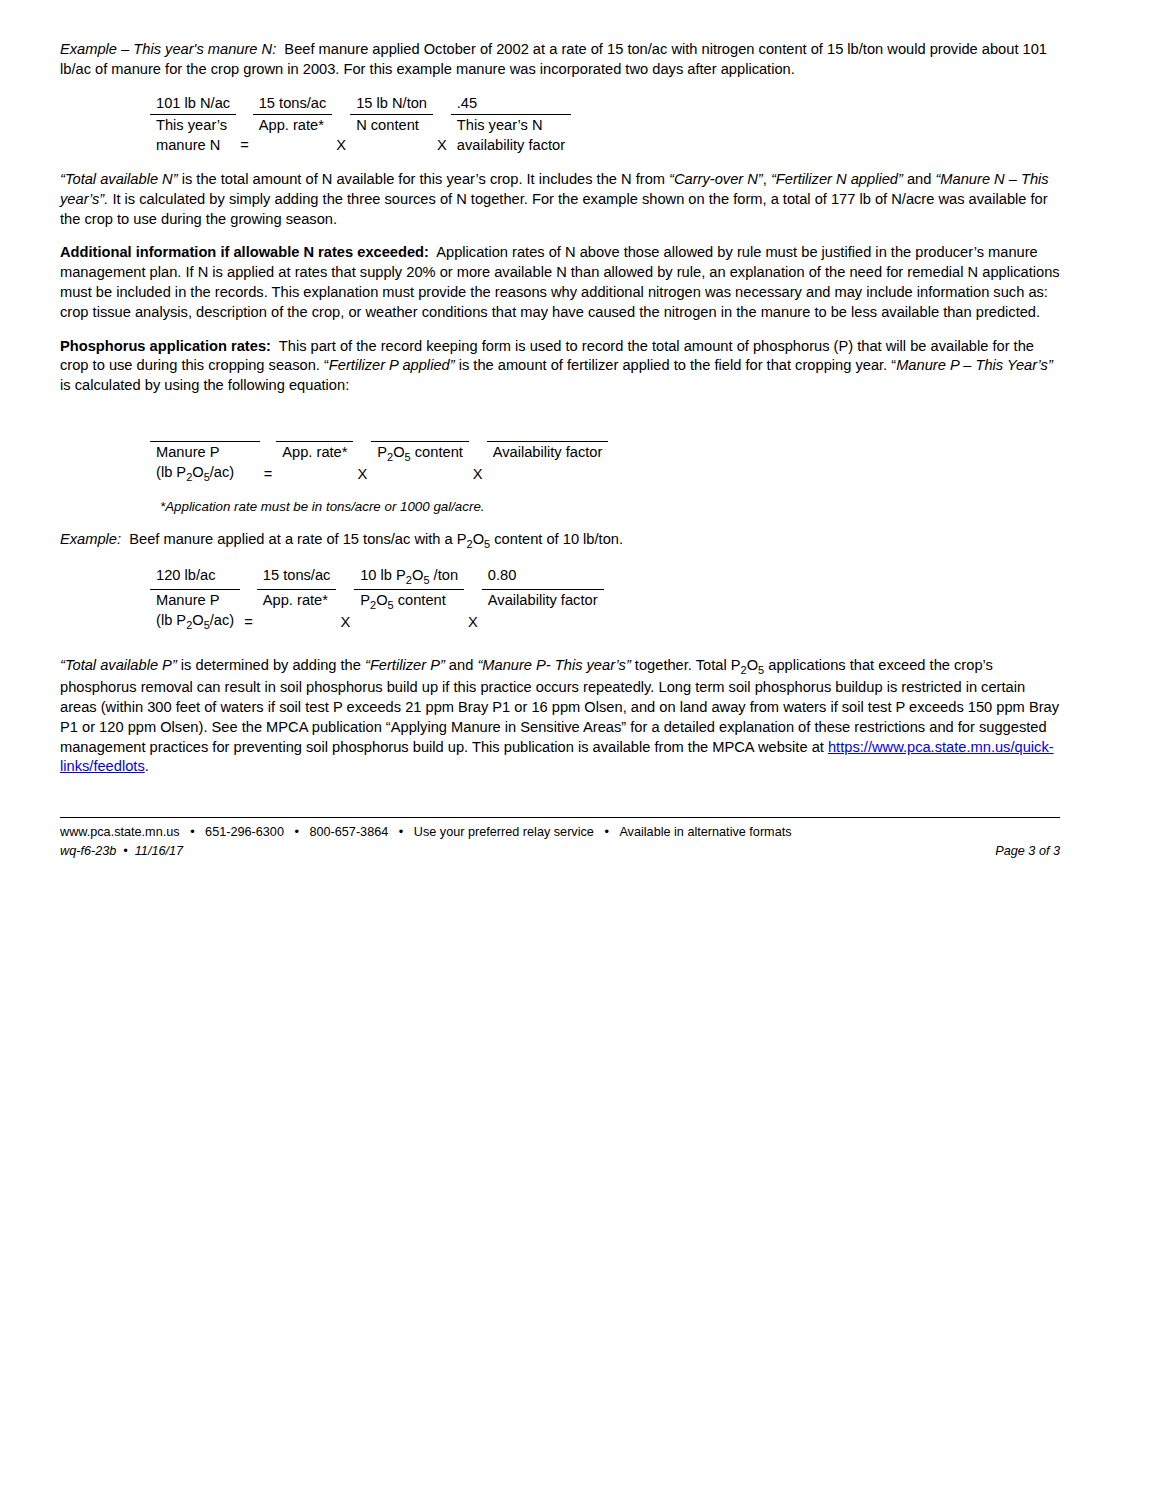Example – This year's manure N: Beef manure applied October of 2002 at a rate of 15 ton/ac with nitrogen content of 15 lb/ton would provide about 101 lb/ac of manure for the crop grown in 2003. For this example manure was incorporated two days after application.
| 101 lb N/ac | | 15 tons/ac | | 15 lb N/ton | | .45 |
| This year’s manure N | = | App. rate* | X | N content | X | This year’s N availability factor |
“Total available N” is the total amount of N available for this year’s crop. It includes the N from “Carry-over N”, “Fertilizer N applied” and “Manure N – This year’s”. It is calculated by simply adding the three sources of N together. For the example shown on the form, a total of 177 lb of N/acre was available for the crop to use during the growing season.
Additional information if allowable N rates exceeded: Application rates of N above those allowed by rule must be justified in the producer’s manure management plan. If N is applied at rates that supply 20% or more available N than allowed by rule, an explanation of the need for remedial N applications must be included in the records. This explanation must provide the reasons why additional nitrogen was necessary and may include information such as: crop tissue analysis, description of the crop, or weather conditions that may have caused the nitrogen in the manure to be less available than predicted.
Phosphorus application rates: This part of the record keeping form is used to record the total amount of phosphorus (P) that will be available for the crop to use during this cropping season. “Fertilizer P applied” is the amount of fertilizer applied to the field for that cropping year. “Manure P – This Year’s” is calculated by using the following equation:
| Manure P (lb P 2 O 5 /ac) | = | App. rate* | X | P 2 O 5 content | X | Availability factor |
*Application rate must be in tons/acre or 1000 gal/acre.
Example: Beef manure applied at a rate of 15 tons/ac with a P2O5 content of 10 lb/ton.
| 120 lb/ac | | 15 tons/ac | | 10 lb P 2 O 5 /ton | | 0.80 |
| Manure P (lb P 2 O 5 /ac) | = | App. rate* | X | P 2 O 5 content | X | Availability factor |
“Total available P” is determined by adding the “Fertilizer P” and “Manure P- This year’s” together. Total P2O5 applications that exceed the crop’s phosphorus removal can result in soil phosphorus build up if this practice occurs repeatedly. Long term soil phosphorus buildup is restricted in certain areas (within 300 feet of waters if soil test P exceeds 21 ppm Bray P1 or 16 ppm Olsen, and on land away from waters if soil test P exceeds 150 ppm Bray P1 or 120 ppm Olsen). See the MPCA publication “Applying Manure in Sensitive Areas” for a detailed explanation of these restrictions and for suggested management practices for preventing soil phosphorus build up. This publication is available from the MPCA website at https://www.pca.state.mn.us/quick-links/feedlots.
www.pca.state.mn.us • 651-296-6300 • 800-657-3864 • Use your preferred relay service • Available in alternative formats
wq-f6-23b • 11/16/17 Page 3 of 3